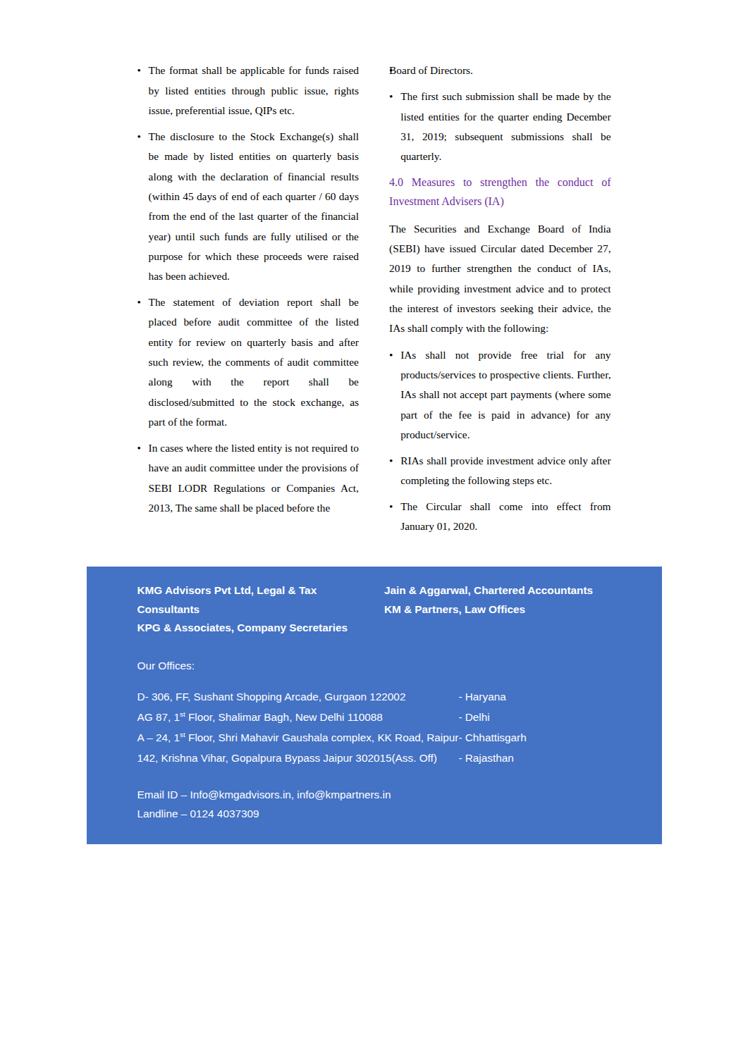The format shall be applicable for funds raised by listed entities through public issue, rights issue, preferential issue, QIPs etc.
The disclosure to the Stock Exchange(s) shall be made by listed entities on quarterly basis along with the declaration of financial results (within 45 days of end of each quarter / 60 days from the end of the last quarter of the financial year) until such funds are fully utilised or the purpose for which these proceeds were raised has been achieved.
The statement of deviation report shall be placed before audit committee of the listed entity for review on quarterly basis and after such review, the comments of audit committee along with the report shall be disclosed/submitted to the stock exchange, as part of the format.
In cases where the listed entity is not required to have an audit committee under the provisions of SEBI LODR Regulations or Companies Act, 2013, The same shall be placed before the
Board of Directors.
The first such submission shall be made by the listed entities for the quarter ending December 31, 2019; subsequent submissions shall be quarterly.
4.0 Measures to strengthen the conduct of Investment Advisers (IA)
The Securities and Exchange Board of India (SEBI) have issued Circular dated December 27, 2019 to further strengthen the conduct of IAs, while providing investment advice and to protect the interest of investors seeking their advice, the IAs shall comply with the following:
IAs shall not provide free trial for any products/services to prospective clients. Further, IAs shall not accept part payments (where some part of the fee is paid in advance) for any product/service.
RIAs shall provide investment advice only after completing the following steps etc.
The Circular shall come into effect from January 01, 2020.
KMG Advisors Pvt Ltd, Legal & Tax Consultants
KPG & Associates, Company Secretaries
Jain & Aggarwal, Chartered Accountants
KM & Partners, Law Offices
Our Offices:
| D- 306, FF, Sushant Shopping Arcade, Gurgaon 122002 | - Haryana |
| AG 87, 1 st Floor, Shalimar Bagh, New Delhi 110088 | - Delhi |
| A – 24, 1 st Floor, Shri Mahavir Gaushala complex, KK Road, Raipur | - Chhattisgarh |
| 142, Krishna Vihar, Gopalpura Bypass Jaipur 302015(Ass. Off) | - Rajasthan |
Email ID – Info@kmgadvisors.in, info@kmpartners.in
Landline – 0124 4037309